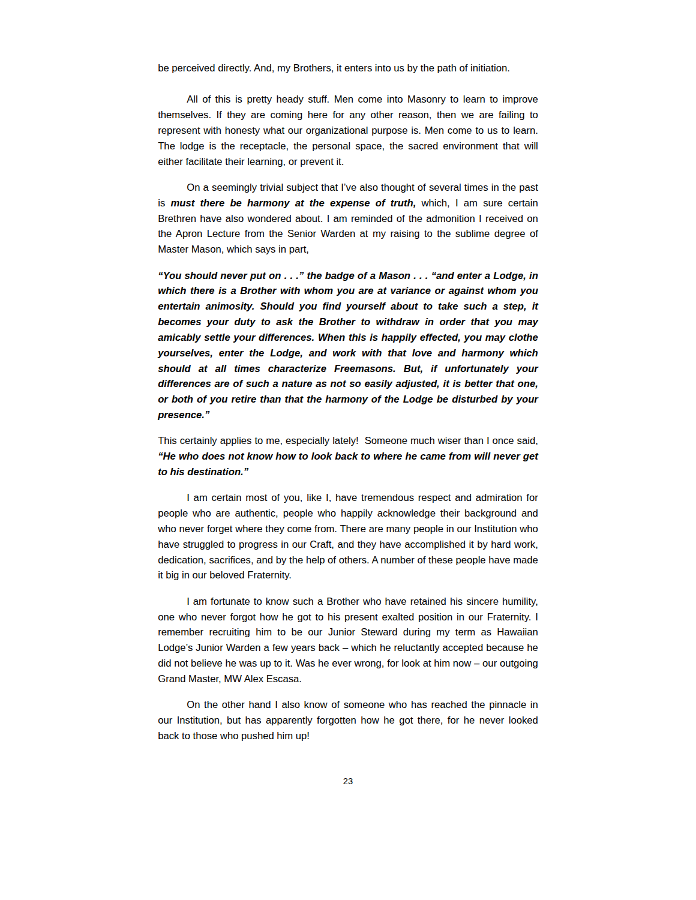be perceived directly. And, my Brothers, it enters into us by the path of initiation.
All of this is pretty heady stuff. Men come into Masonry to learn to improve themselves. If they are coming here for any other reason, then we are failing to represent with honesty what our organizational purpose is. Men come to us to learn. The lodge is the receptacle, the personal space, the sacred environment that will either facilitate their learning, or prevent it.
On a seemingly trivial subject that I’ve also thought of several times in the past is must there be harmony at the expense of truth, which, I am sure certain Brethren have also wondered about. I am reminded of the admonition I received on the Apron Lecture from the Senior Warden at my raising to the sublime degree of Master Mason, which says in part,
“You should never put on . . .” the badge of a Mason . . . “and enter a Lodge, in which there is a Brother with whom you are at variance or against whom you entertain animosity. Should you find yourself about to take such a step, it becomes your duty to ask the Brother to withdraw in order that you may amicably settle your differences. When this is happily effected, you may clothe yourselves, enter the Lodge, and work with that love and harmony which should at all times characterize Freemasons. But, if unfortunately your differences are of such a nature as not so easily adjusted, it is better that one, or both of you retire than that the harmony of the Lodge be disturbed by your presence.”
This certainly applies to me, especially lately! Someone much wiser than I once said, “He who does not know how to look back to where he came from will never get to his destination.”
I am certain most of you, like I, have tremendous respect and admiration for people who are authentic, people who happily acknowledge their background and who never forget where they come from. There are many people in our Institution who have struggled to progress in our Craft, and they have accomplished it by hard work, dedication, sacrifices, and by the help of others. A number of these people have made it big in our beloved Fraternity.
I am fortunate to know such a Brother who have retained his sincere humility, one who never forgot how he got to his present exalted position in our Fraternity. I remember recruiting him to be our Junior Steward during my term as Hawaiian Lodge’s Junior Warden a few years back – which he reluctantly accepted because he did not believe he was up to it. Was he ever wrong, for look at him now – our outgoing Grand Master, MW Alex Escasa.
On the other hand I also know of someone who has reached the pinnacle in our Institution, but has apparently forgotten how he got there, for he never looked back to those who pushed him up!
23